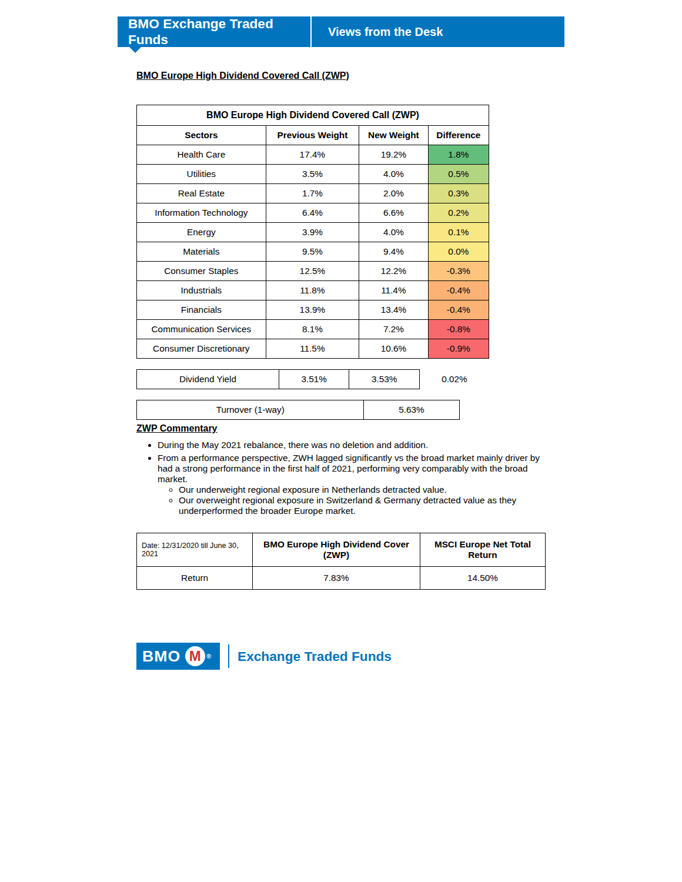BMO Exchange Traded Funds
Views from the Desk
BMO Europe High Dividend Covered Call (ZWP)
| BMO Europe High Dividend Covered Call (ZWP) |
| --- |
| Sectors | Previous Weight | New Weight | Difference |
| Health Care | 17.4% | 19.2% | 1.8% |
| Utilities | 3.5% | 4.0% | 0.5% |
| Real Estate | 1.7% | 2.0% | 0.3% |
| Information Technology | 6.4% | 6.6% | 0.2% |
| Energy | 3.9% | 4.0% | 0.1% |
| Materials | 9.5% | 9.4% | 0.0% |
| Consumer Staples | 12.5% | 12.2% | -0.3% |
| Industrials | 11.8% | 11.4% | -0.4% |
| Financials | 13.9% | 13.4% | -0.4% |
| Communication Services | 8.1% | 7.2% | -0.8% |
| Consumer Discretionary | 11.5% | 10.6% | -0.9% |
| Dividend Yield | 3.51% | 3.53% | 0.02% |
| Turnover (1-way) | 5.63% | | |
ZWP Commentary
During the May 2021 rebalance, there was no deletion and addition.
From a performance perspective, ZWH lagged significantly vs the broad market mainly driver by had a strong performance in the first half of 2021, performing very comparably with the broad market.
Our underweight regional exposure in Netherlands detracted value.
Our overweight regional exposure in Switzerland & Germany detracted value as they underperformed the broader Europe market.
| Date: 12/31/2020 till June 30, 2021 | BMO Europe High Dividend Cover (ZWP) | MSCI Europe Net Total Return |
| Return | 7.83% | 14.50% |
BMO M ®
Exchange Traded Funds